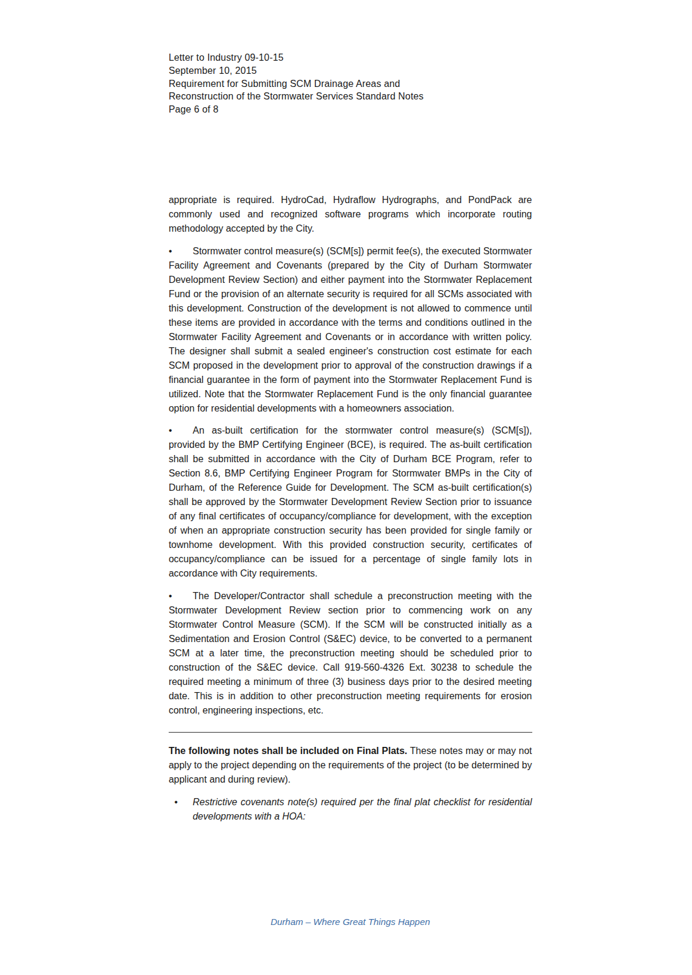Letter to Industry 09-10-15
September 10, 2015
Requirement for Submitting SCM Drainage Areas and
Reconstruction of the Stormwater Services Standard Notes
Page 6 of 8
appropriate is required. HydroCad, Hydraflow Hydrographs, and PondPack are commonly used and recognized software programs which incorporate routing methodology accepted by the City.
Stormwater control measure(s) (SCM[s]) permit fee(s), the executed Stormwater Facility Agreement and Covenants (prepared by the City of Durham Stormwater Development Review Section) and either payment into the Stormwater Replacement Fund or the provision of an alternate security is required for all SCMs associated with this development. Construction of the development is not allowed to commence until these items are provided in accordance with the terms and conditions outlined in the Stormwater Facility Agreement and Covenants or in accordance with written policy. The designer shall submit a sealed engineer's construction cost estimate for each SCM proposed in the development prior to approval of the construction drawings if a financial guarantee in the form of payment into the Stormwater Replacement Fund is utilized. Note that the Stormwater Replacement Fund is the only financial guarantee option for residential developments with a homeowners association.
An as-built certification for the stormwater control measure(s) (SCM[s]), provided by the BMP Certifying Engineer (BCE), is required. The as-built certification shall be submitted in accordance with the City of Durham BCE Program, refer to Section 8.6, BMP Certifying Engineer Program for Stormwater BMPs in the City of Durham, of the Reference Guide for Development. The SCM as-built certification(s) shall be approved by the Stormwater Development Review Section prior to issuance of any final certificates of occupancy/compliance for development, with the exception of when an appropriate construction security has been provided for single family or townhome development. With this provided construction security, certificates of occupancy/compliance can be issued for a percentage of single family lots in accordance with City requirements.
The Developer/Contractor shall schedule a preconstruction meeting with the Stormwater Development Review section prior to commencing work on any Stormwater Control Measure (SCM). If the SCM will be constructed initially as a Sedimentation and Erosion Control (S&EC) device, to be converted to a permanent SCM at a later time, the preconstruction meeting should be scheduled prior to construction of the S&EC device. Call 919-560-4326 Ext. 30238 to schedule the required meeting a minimum of three (3) business days prior to the desired meeting date. This is in addition to other preconstruction meeting requirements for erosion control, engineering inspections, etc.
The following notes shall be included on Final Plats. These notes may or may not apply to the project depending on the requirements of the project (to be determined by applicant and during review).
Restrictive covenants note(s) required per the final plat checklist for residential developments with a HOA:
Durham – Where Great Things Happen